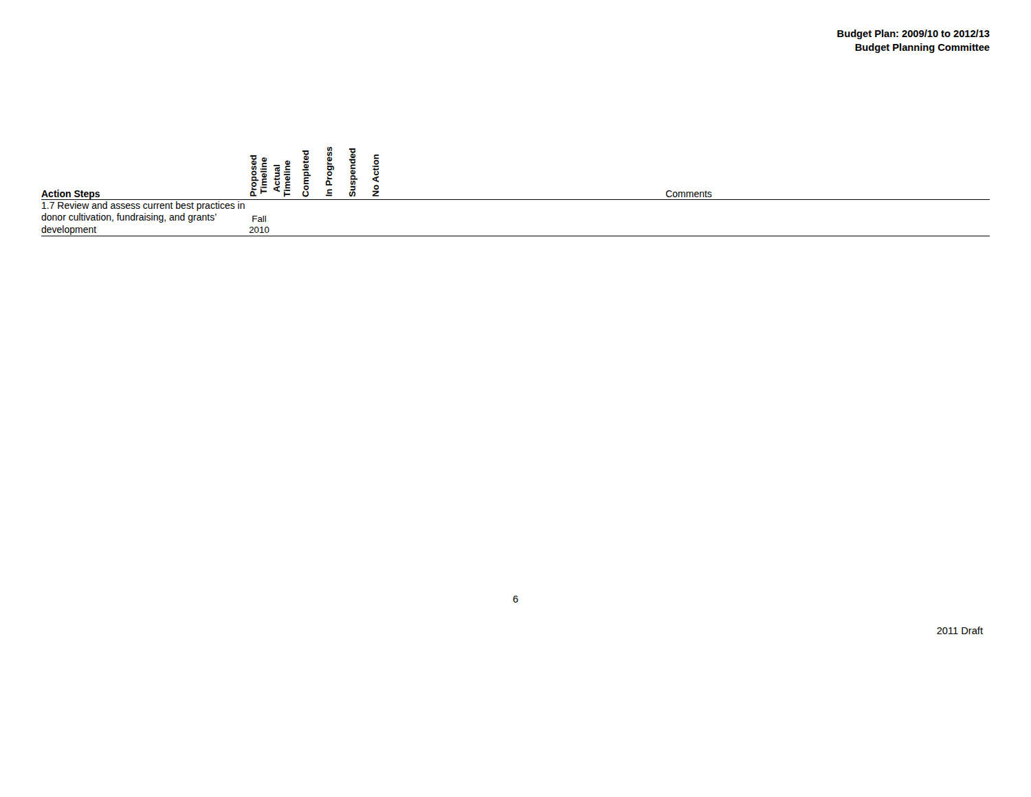Budget Plan: 2009/10 to 2012/13
Budget Planning Committee
| Action Steps | Proposed Timeline | Actual Timeline | Completed | In Progress | Suspended | No Action | Comments |
| --- | --- | --- | --- | --- | --- | --- | --- |
| 1.7 Review and assess current best practices in donor cultivation, fundraising, and grants’ development | Fall 2010 | | | | | | |
6
2011 Draft